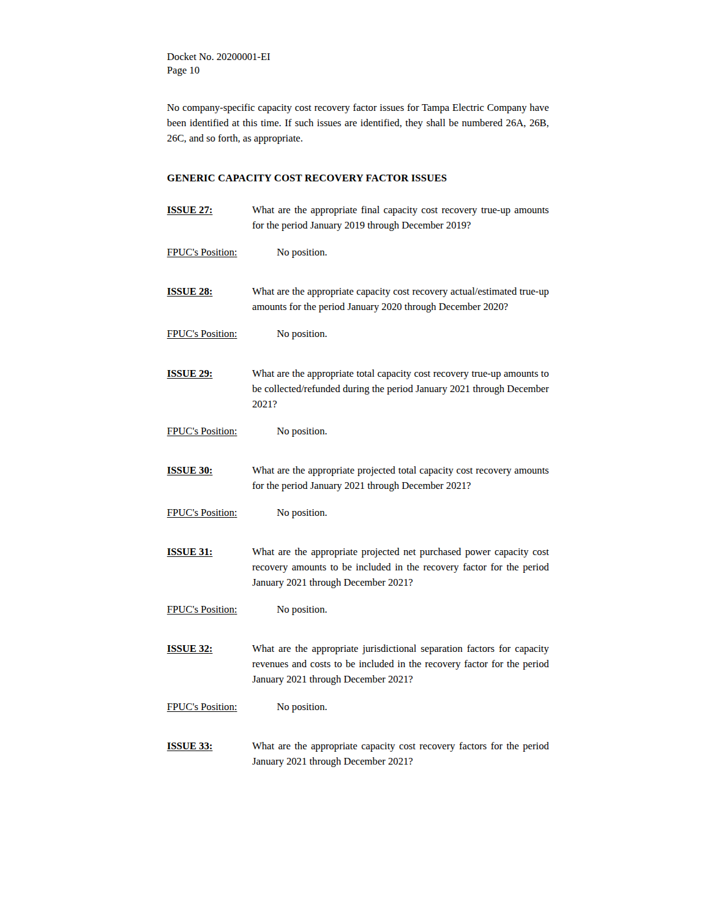Docket No. 20200001-EI
Page 10
No company-specific capacity cost recovery factor issues for Tampa Electric Company have been identified at this time. If such issues are identified, they shall be numbered 26A, 26B, 26C, and so forth, as appropriate.
GENERIC CAPACITY COST RECOVERY FACTOR ISSUES
ISSUE 27:
What are the appropriate final capacity cost recovery true-up amounts for the period January 2019 through December 2019?
FPUC's Position:
No position.
ISSUE 28:
What are the appropriate capacity cost recovery actual/estimated true-up amounts for the period January 2020 through December 2020?
FPUC's Position:
No position.
ISSUE 29:
What are the appropriate total capacity cost recovery true-up amounts to be collected/refunded during the period January 2021 through December 2021?
FPUC's Position:
No position.
ISSUE 30:
What are the appropriate projected total capacity cost recovery amounts for the period January 2021 through December 2021?
FPUC's Position:
No position.
ISSUE 31:
What are the appropriate projected net purchased power capacity cost recovery amounts to be included in the recovery factor for the period January 2021 through December 2021?
FPUC's Position:
No position.
ISSUE 32:
What are the appropriate jurisdictional separation factors for capacity revenues and costs to be included in the recovery factor for the period January 2021 through December 2021?
FPUC's Position:
No position.
ISSUE 33:
What are the appropriate capacity cost recovery factors for the period January 2021 through December 2021?